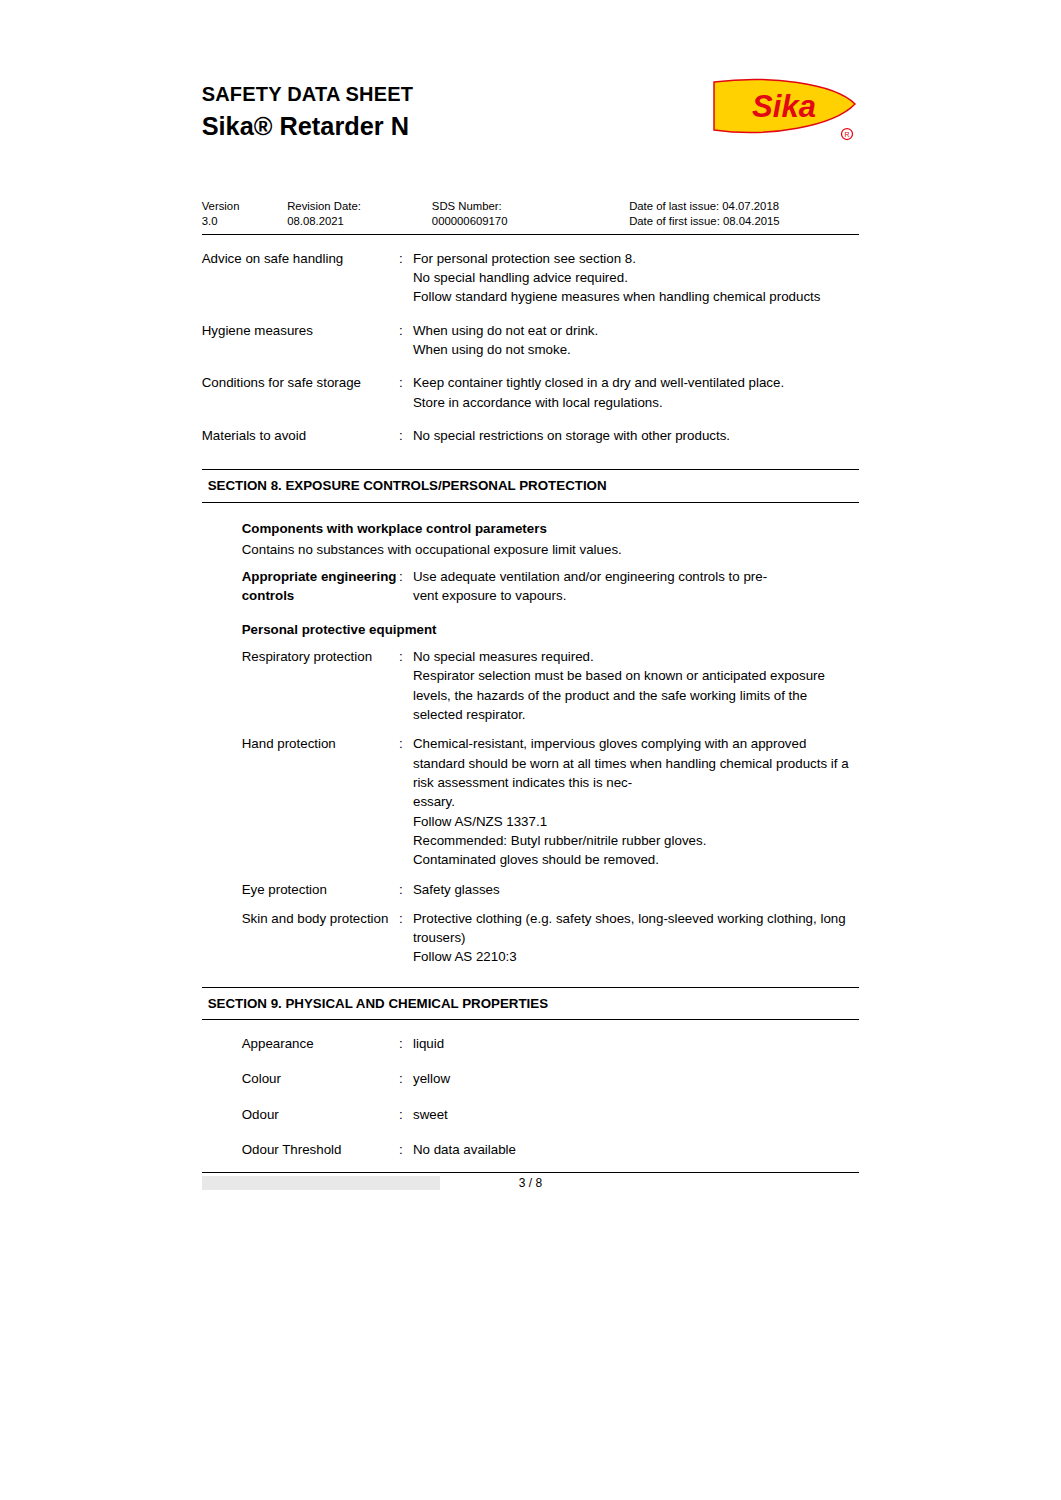SAFETY DATA SHEET
Sika® Retarder N
Sika R
| Version 3.0 | Revision Date: 08.08.2021 | SDS Number: 000000609170 | Date of last issue: 04.07.2018 Date of first issue: 08.04.2015 |
| Advice on safe handling | : | For personal protection see section 8. No special handling advice required. Follow standard hygiene measures when handling chemical products |
| Hygiene measures | : | When using do not eat or drink. When using do not smoke. |
| Conditions for safe storage | : | Keep container tightly closed in a dry and well-ventilated place. Store in accordance with local regulations. |
| Materials to avoid | : | No special restrictions on storage with other products. |
SECTION 8. EXPOSURE CONTROLS/PERSONAL PROTECTION
Components with workplace control parameters
Contains no substances with occupational exposure limit values.
| Appropriate engineering controls | : | Use adequate ventilation and/or engineering controls to pre- vent exposure to vapours. |
Personal protective equipment
| Respiratory protection | : | No special measures required. Respirator selection must be based on known or anticipated exposure levels, the hazards of the product and the safe working limits of the selected respirator. |
| Hand protection | : | Chemical-resistant, impervious gloves complying with an approved standard should be worn at all times when handling chemical products if a risk assessment indicates this is nec- essary. Follow AS/NZS 1337.1 Recommended: Butyl rubber/nitrile rubber gloves. Contaminated gloves should be removed. |
| Eye protection | : | Safety glasses |
| Skin and body protection | : | Protective clothing (e.g. safety shoes, long-sleeved working clothing, long trousers) Follow AS 2210:3 |
SECTION 9. PHYSICAL AND CHEMICAL PROPERTIES
| Appearance | : | liquid |
| Colour | : | yellow |
| Odour | : | sweet |
| Odour Threshold | : | No data available |
3 / 8